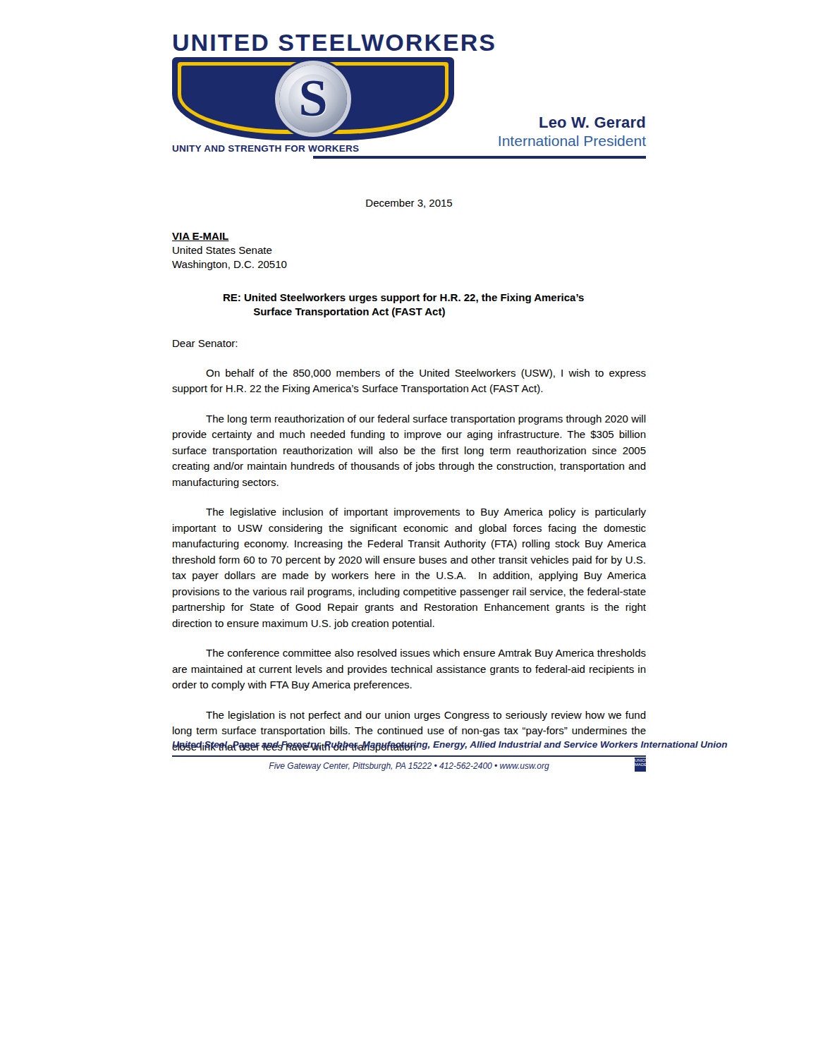UNITED STEELWORKERS
S
™
UNITY AND STRENGTH FOR WORKERS
Leo W. Gerard
International President
December 3, 2015
VIA E-MAIL
United States Senate
Washington, D.C. 20510
RE: United Steelworkers urges support for H.R. 22, the Fixing America’s Surface Transportation Act (FAST Act)
Dear Senator:
On behalf of the 850,000 members of the United Steelworkers (USW), I wish to express support for H.R. 22 the Fixing America’s Surface Transportation Act (FAST Act).
The long term reauthorization of our federal surface transportation programs through 2020 will provide certainty and much needed funding to improve our aging infrastructure. The $305 billion surface transportation reauthorization will also be the first long term reauthorization since 2005 creating and/or maintain hundreds of thousands of jobs through the construction, transportation and manufacturing sectors.
The legislative inclusion of important improvements to Buy America policy is particularly important to USW considering the significant economic and global forces facing the domestic manufacturing economy. Increasing the Federal Transit Authority (FTA) rolling stock Buy America threshold form 60 to 70 percent by 2020 will ensure buses and other transit vehicles paid for by U.S. tax payer dollars are made by workers here in the U.S.A. In addition, applying Buy America provisions to the various rail programs, including competitive passenger rail service, the federal-state partnership for State of Good Repair grants and Restoration Enhancement grants is the right direction to ensure maximum U.S. job creation potential.
The conference committee also resolved issues which ensure Amtrak Buy America thresholds are maintained at current levels and provides technical assistance grants to federal-aid recipients in order to comply with FTA Buy America preferences.
The legislation is not perfect and our union urges Congress to seriously review how we fund long term surface transportation bills. The continued use of non-gas tax “pay-fors” undermines the close link that user fees have with our transportation
United Steel, Paper and Forestry, Rubber, Manufacturing, Energy, Allied Industrial and Service Workers International Union
Five Gateway Center, Pittsburgh, PA 15222 • 412-562-2400 • www.usw.org UNION
MADE